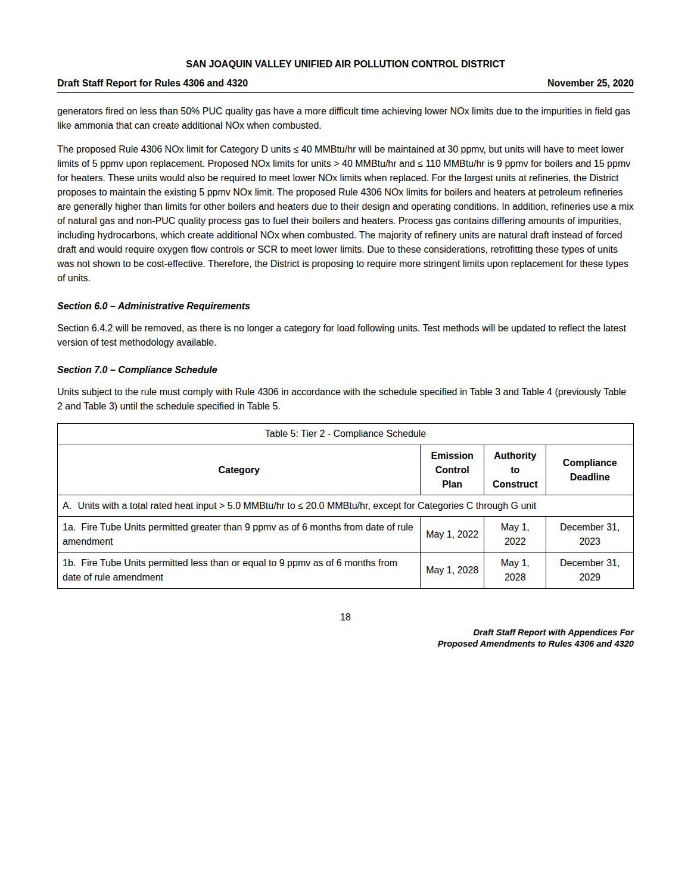SAN JOAQUIN VALLEY UNIFIED AIR POLLUTION CONTROL DISTRICT
Draft Staff Report for Rules 4306 and 4320
November 25, 2020
generators fired on less than 50% PUC quality gas have a more difficult time achieving lower NOx limits due to the impurities in field gas like ammonia that can create additional NOx when combusted.
The proposed Rule 4306 NOx limit for Category D units ≤ 40 MMBtu/hr will be maintained at 30 ppmv, but units will have to meet lower limits of 5 ppmv upon replacement. Proposed NOx limits for units > 40 MMBtu/hr and ≤ 110 MMBtu/hr is 9 ppmv for boilers and 15 ppmv for heaters. These units would also be required to meet lower NOx limits when replaced. For the largest units at refineries, the District proposes to maintain the existing 5 ppmv NOx limit. The proposed Rule 4306 NOx limits for boilers and heaters at petroleum refineries are generally higher than limits for other boilers and heaters due to their design and operating conditions. In addition, refineries use a mix of natural gas and non-PUC quality process gas to fuel their boilers and heaters. Process gas contains differing amounts of impurities, including hydrocarbons, which create additional NOx when combusted. The majority of refinery units are natural draft instead of forced draft and would require oxygen flow controls or SCR to meet lower limits. Due to these considerations, retrofitting these types of units was not shown to be cost-effective. Therefore, the District is proposing to require more stringent limits upon replacement for these types of units.
Section 6.0 – Administrative Requirements
Section 6.4.2 will be removed, as there is no longer a category for load following units. Test methods will be updated to reflect the latest version of test methodology available.
Section 7.0 – Compliance Schedule
Units subject to the rule must comply with Rule 4306 in accordance with the schedule specified in Table 3 and Table 4 (previously Table 2 and Table 3) until the schedule specified in Table 5.
Table 5: Tier 2 - Compliance Schedule
| Category | Emission Control Plan | Authority to Construct | Compliance Deadline |
| --- | --- | --- | --- |
| A. Units with a total rated heat input > 5.0 MMBtu/hr to ≤ 20.0 MMBtu/hr, except for Categories C through G unit |
| 1a. Fire Tube Units permitted greater than 9 ppmv as of 6 months from date of rule amendment | May 1, 2022 | May 1, 2022 | December 31, 2023 |
| 1b. Fire Tube Units permitted less than or equal to 9 ppmv as of 6 months from date of rule amendment | May 1, 2028 | May 1, 2028 | December 31, 2029 |
18
Draft Staff Report with Appendices For
Proposed Amendments to Rules 4306 and 4320